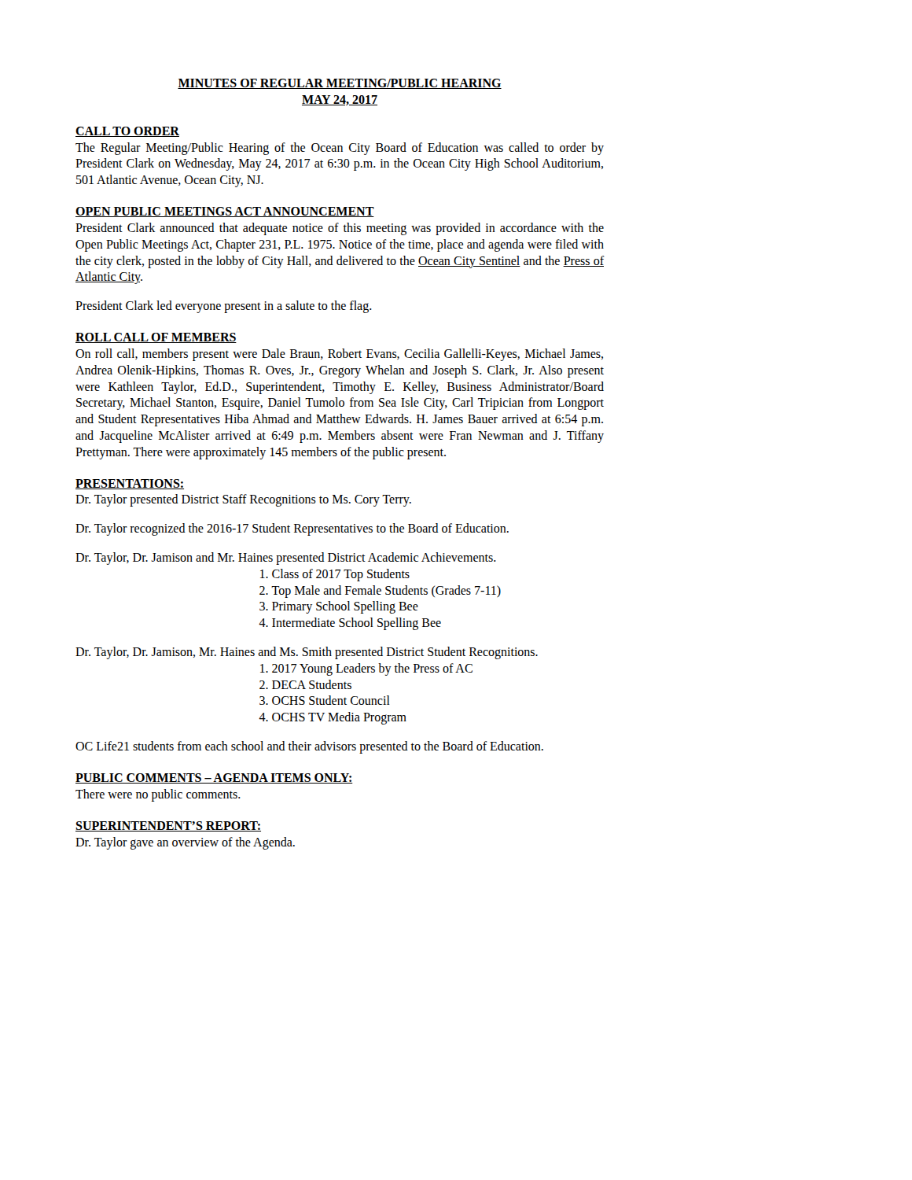MINUTES OF REGULAR MEETING/PUBLIC HEARING
MAY 24, 2017
CALL TO ORDER
The Regular Meeting/Public Hearing of the Ocean City Board of Education was called to order by President Clark on Wednesday, May 24, 2017 at 6:30 p.m. in the Ocean City High School Auditorium, 501 Atlantic Avenue, Ocean City, NJ.
OPEN PUBLIC MEETINGS ACT ANNOUNCEMENT
President Clark announced that adequate notice of this meeting was provided in accordance with the Open Public Meetings Act, Chapter 231, P.L. 1975. Notice of the time, place and agenda were filed with the city clerk, posted in the lobby of City Hall, and delivered to the Ocean City Sentinel and the Press of Atlantic City.
President Clark led everyone present in a salute to the flag.
ROLL CALL OF MEMBERS
On roll call, members present were Dale Braun, Robert Evans, Cecilia Gallelli-Keyes, Michael James, Andrea Olenik-Hipkins, Thomas R. Oves, Jr., Gregory Whelan and Joseph S. Clark, Jr. Also present were Kathleen Taylor, Ed.D., Superintendent, Timothy E. Kelley, Business Administrator/Board Secretary, Michael Stanton, Esquire, Daniel Tumolo from Sea Isle City, Carl Tripician from Longport and Student Representatives Hiba Ahmad and Matthew Edwards. H. James Bauer arrived at 6:54 p.m. and Jacqueline McAlister arrived at 6:49 p.m. Members absent were Fran Newman and J. Tiffany Prettyman. There were approximately 145 members of the public present.
PRESENTATIONS:
Dr. Taylor presented District Staff Recognitions to Ms. Cory Terry.
Dr. Taylor recognized the 2016-17 Student Representatives to the Board of Education.
Dr. Taylor, Dr. Jamison and Mr. Haines presented District Academic Achievements.
Class of 2017 Top Students
Top Male and Female Students (Grades 7-11)
Primary School Spelling Bee
Intermediate School Spelling Bee
Dr. Taylor, Dr. Jamison, Mr. Haines and Ms. Smith presented District Student Recognitions.
2017 Young Leaders by the Press of AC
DECA Students
OCHS Student Council
OCHS TV Media Program
OC Life21 students from each school and their advisors presented to the Board of Education.
PUBLIC COMMENTS – AGENDA ITEMS ONLY:
There were no public comments.
SUPERINTENDENT’S REPORT:
Dr. Taylor gave an overview of the Agenda.